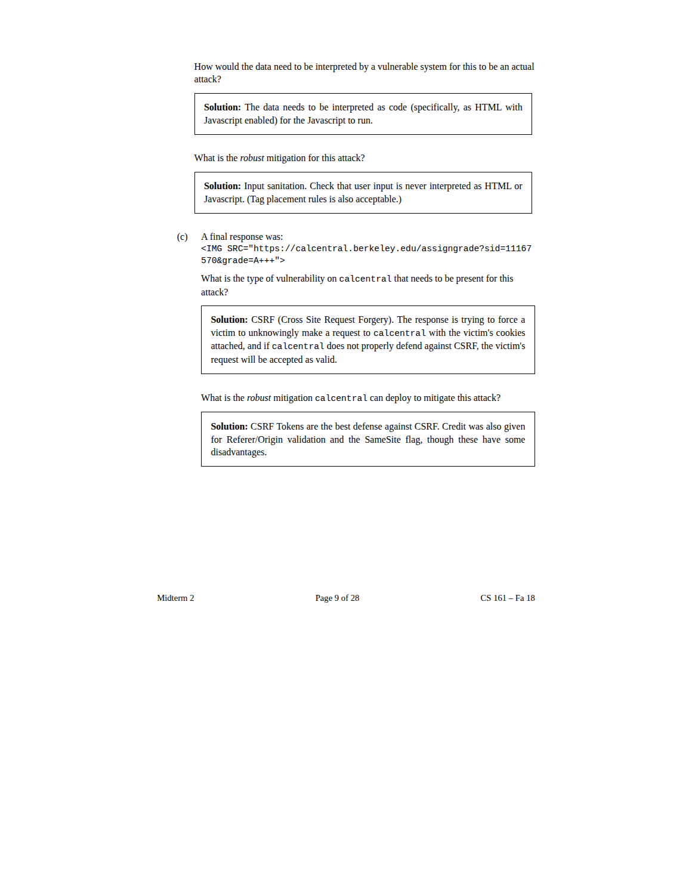How would the data need to be interpreted by a vulnerable system for this to be an actual attack?
Solution: The data needs to be interpreted as code (specifically, as HTML with Javascript enabled) for the Javascript to run.
What is the robust mitigation for this attack?
Solution: Input sanitation. Check that user input is never interpreted as HTML or Javascript. (Tag placement rules is also acceptable.)
(c)
A final response was:
<IMG SRC="https://calcentral.berkeley.edu/assigngrade?sid=11167570&grade=A+++">
What is the type of vulnerability on calcentral that needs to be present for this attack?
Solution: CSRF (Cross Site Request Forgery). The response is trying to force a victim to unknowingly make a request to calcentral with the victim's cookies attached, and if calcentral does not properly defend against CSRF, the victim's request will be accepted as valid.
What is the robust mitigation calcentral can deploy to mitigate this attack?
Solution: CSRF Tokens are the best defense against CSRF. Credit was also given for Referer/Origin validation and the SameSite flag, though these have some disadvantages.
Midterm 2 Page 9 of 28 CS 161 – Fa 18